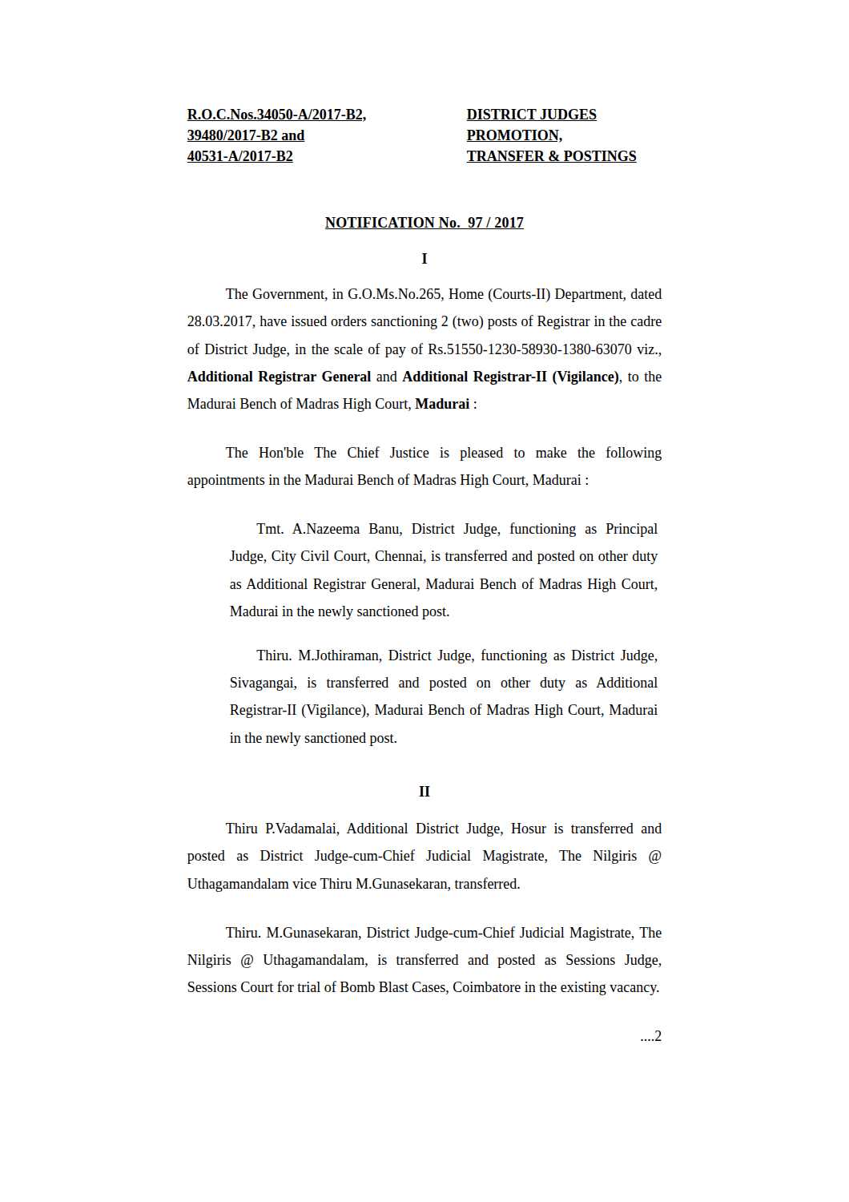| R.O.C.Nos.34050-A/2017-B2, 39480/2017-B2 and 40531-A/2017-B2 | DISTRICT JUDGES PROMOTION, TRANSFER & POSTINGS |
NOTIFICATION No. 97 / 2017
I
The Government, in G.O.Ms.No.265, Home (Courts-II) Department, dated 28.03.2017, have issued orders sanctioning 2 (two) posts of Registrar in the cadre of District Judge, in the scale of pay of Rs.51550-1230-58930-1380-63070 viz., Additional Registrar General and Additional Registrar-II (Vigilance), to the Madurai Bench of Madras High Court, Madurai :
The Hon'ble The Chief Justice is pleased to make the following appointments in the Madurai Bench of Madras High Court, Madurai :
Tmt. A.Nazeema Banu, District Judge, functioning as Principal Judge, City Civil Court, Chennai, is transferred and posted on other duty as Additional Registrar General, Madurai Bench of Madras High Court, Madurai in the newly sanctioned post.
Thiru. M.Jothiraman, District Judge, functioning as District Judge, Sivagangai, is transferred and posted on other duty as Additional Registrar-II (Vigilance), Madurai Bench of Madras High Court, Madurai in the newly sanctioned post.
II
Thiru P.Vadamalai, Additional District Judge, Hosur is transferred and posted as District Judge-cum-Chief Judicial Magistrate, The Nilgiris @ Uthagamandalam vice Thiru M.Gunasekaran, transferred.
Thiru. M.Gunasekaran, District Judge-cum-Chief Judicial Magistrate, The Nilgiris @ Uthagamandalam, is transferred and posted as Sessions Judge, Sessions Court for trial of Bomb Blast Cases, Coimbatore in the existing vacancy.
....2